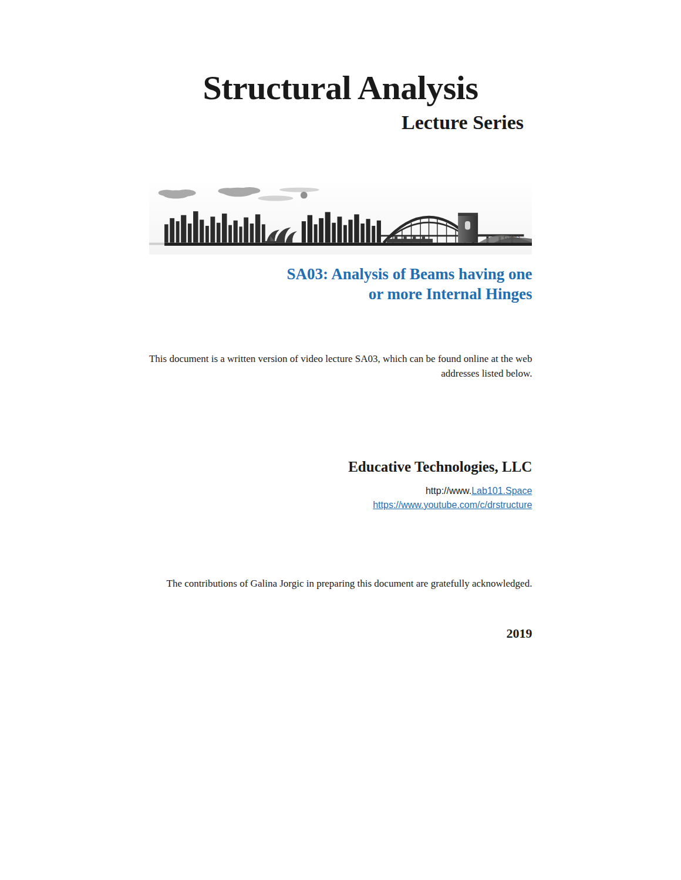Structural Analysis
Lecture Series
Galina
SA03: Analysis of Beams having one
or more Internal Hinges
This document is a written version of video lecture SA03, which can be found online at the web addresses listed below.
Educative Technologies, LLC
http://www. Lab101.Space
https://www.youtube.com/c/drstructure
The contributions of Galina Jorgic in preparing this document are gratefully acknowledged.
2019